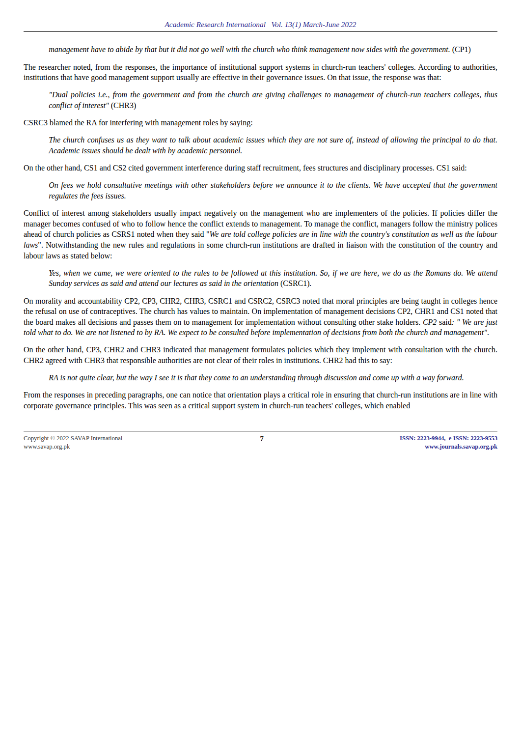Academic Research International Vol. 13(1) March-June 2022
management have to abide by that but it did not go well with the church who think management now sides with the government. (CP1)
The researcher noted, from the responses, the importance of institutional support systems in church-run teachers' colleges. According to authorities, institutions that have good management support usually are effective in their governance issues. On that issue, the response was that:
"Dual policies i.e., from the government and from the church are giving challenges to management of church-run teachers colleges, thus conflict of interest" (CHR3)
CSRC3 blamed the RA for interfering with management roles by saying:
The church confuses us as they want to talk about academic issues which they are not sure of, instead of allowing the principal to do that. Academic issues should be dealt with by academic personnel.
On the other hand, CS1 and CS2 cited government interference during staff recruitment, fees structures and disciplinary processes. CS1 said:
On fees we hold consultative meetings with other stakeholders before we announce it to the clients. We have accepted that the government regulates the fees issues.
Conflict of interest among stakeholders usually impact negatively on the management who are implementers of the policies. If policies differ the manager becomes confused of who to follow hence the conflict extends to management. To manage the conflict, managers follow the ministry polices ahead of church policies as CSRS1 noted when they said "We are told college policies are in line with the country's constitution as well as the labour laws". Notwithstanding the new rules and regulations in some church-run institutions are drafted in liaison with the constitution of the country and labour laws as stated below:
Yes, when we came, we were oriented to the rules to be followed at this institution. So, if we are here, we do as the Romans do. We attend Sunday services as said and attend our lectures as said in the orientation (CSRC1).
On morality and accountability CP2, CP3, CHR2, CHR3, CSRC1 and CSRC2, CSRC3 noted that moral principles are being taught in colleges hence the refusal on use of contraceptives. The church has values to maintain. On implementation of management decisions CP2, CHR1 and CS1 noted that the board makes all decisions and passes them on to management for implementation without consulting other stake holders. CP2 said: " We are just told what to do. We are not listened to by RA. We expect to be consulted before implementation of decisions from both the church and management".
On the other hand, CP3, CHR2 and CHR3 indicated that management formulates policies which they implement with consultation with the church. CHR2 agreed with CHR3 that responsible authorities are not clear of their roles in institutions. CHR2 had this to say:
RA is not quite clear, but the way I see it is that they come to an understanding through discussion and come up with a way forward.
From the responses in preceding paragraphs, one can notice that orientation plays a critical role in ensuring that church-run institutions are in line with corporate governance principles. This was seen as a critical support system in church-run teachers' colleges, which enabled
| Copyright © 2022 SAVAP International www.savap.org.pk | 7 | ISSN: 2223-9944, e ISSN: 2223-9553 www.journals.savap.org.pk |